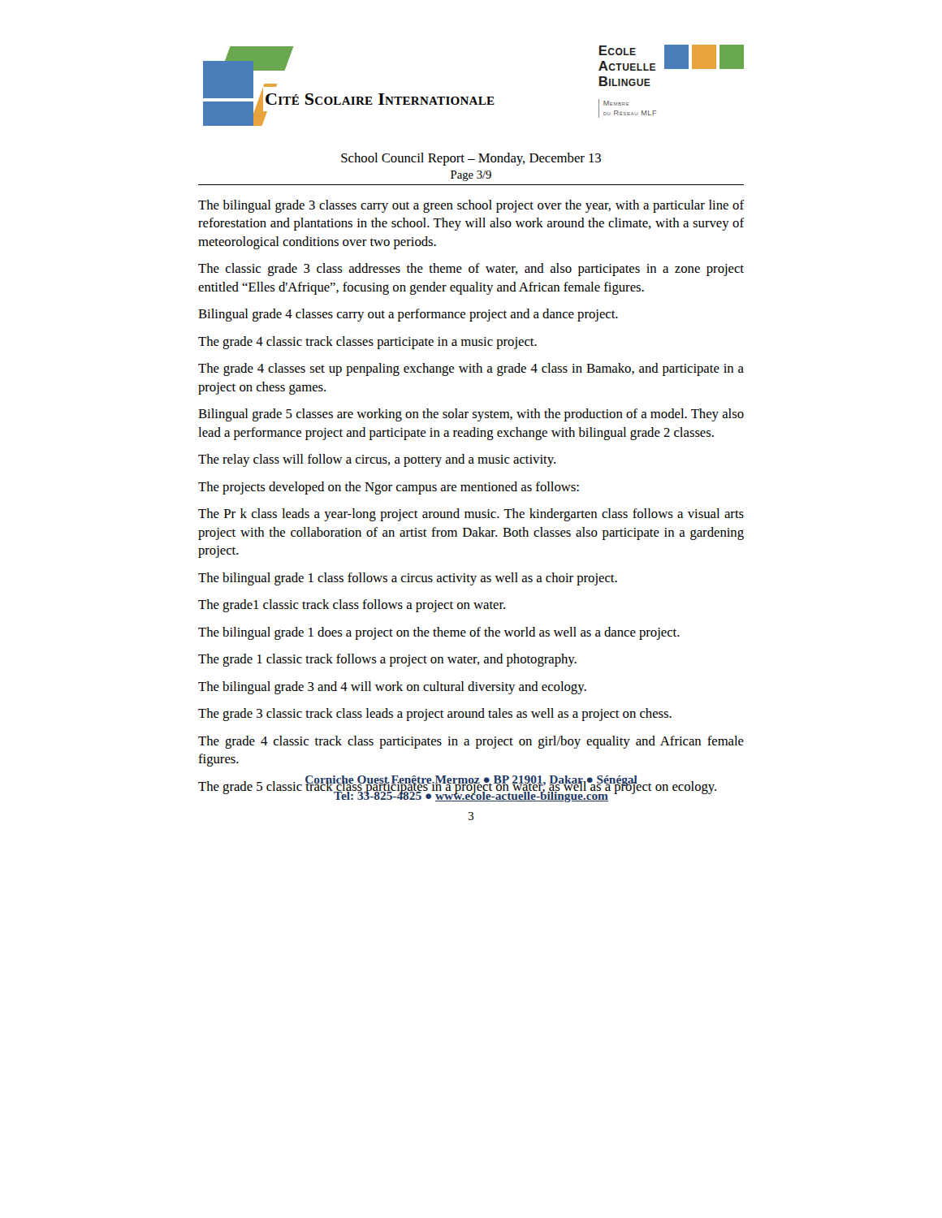Cité Scolaire Internationale
Ecole
Actuelle
Bilingue
Membre
du Réseau MLF
School Council Report – Monday, December 13
Page 3/9
The bilingual grade 3 classes carry out a green school project over the year, with a particular line of reforestation and plantations in the school. They will also work around the climate, with a survey of meteorological conditions over two periods.
The classic grade 3 class addresses the theme of water, and also participates in a zone project entitled “Elles d'Afrique”, focusing on gender equality and African female figures.
Bilingual grade 4 classes carry out a performance project and a dance project.
The grade 4 classic track classes participate in a music project.
The grade 4 classes set up penpaling exchange with a grade 4 class in Bamako, and participate in a project on chess games.
Bilingual grade 5 classes are working on the solar system, with the production of a model. They also lead a performance project and participate in a reading exchange with bilingual grade 2 classes.
The relay class will follow a circus, a pottery and a music activity.
The projects developed on the Ngor campus are mentioned as follows:
The Pr k class leads a year-long project around music. The kindergarten class follows a visual arts project with the collaboration of an artist from Dakar. Both classes also participate in a gardening project.
The bilingual grade 1 class follows a circus activity as well as a choir project.
The grade1 classic track class follows a project on water.
The bilingual grade 1 does a project on the theme of the world as well as a dance project.
The grade 1 classic track follows a project on water, and photography.
The bilingual grade 3 and 4 will work on cultural diversity and ecology.
The grade 3 classic track class leads a project around tales as well as a project on chess.
The grade 4 classic track class participates in a project on girl/boy equality and African female figures.
The grade 5 classic track class participates in a project on water, as well as a project on ecology.
Corniche Ouest Fenêtre Mermoz ● BP 21901, Dakar ● Sénégal
Tel: 33-825-4825 ● www.ecole-actuelle-bilingue.com
3